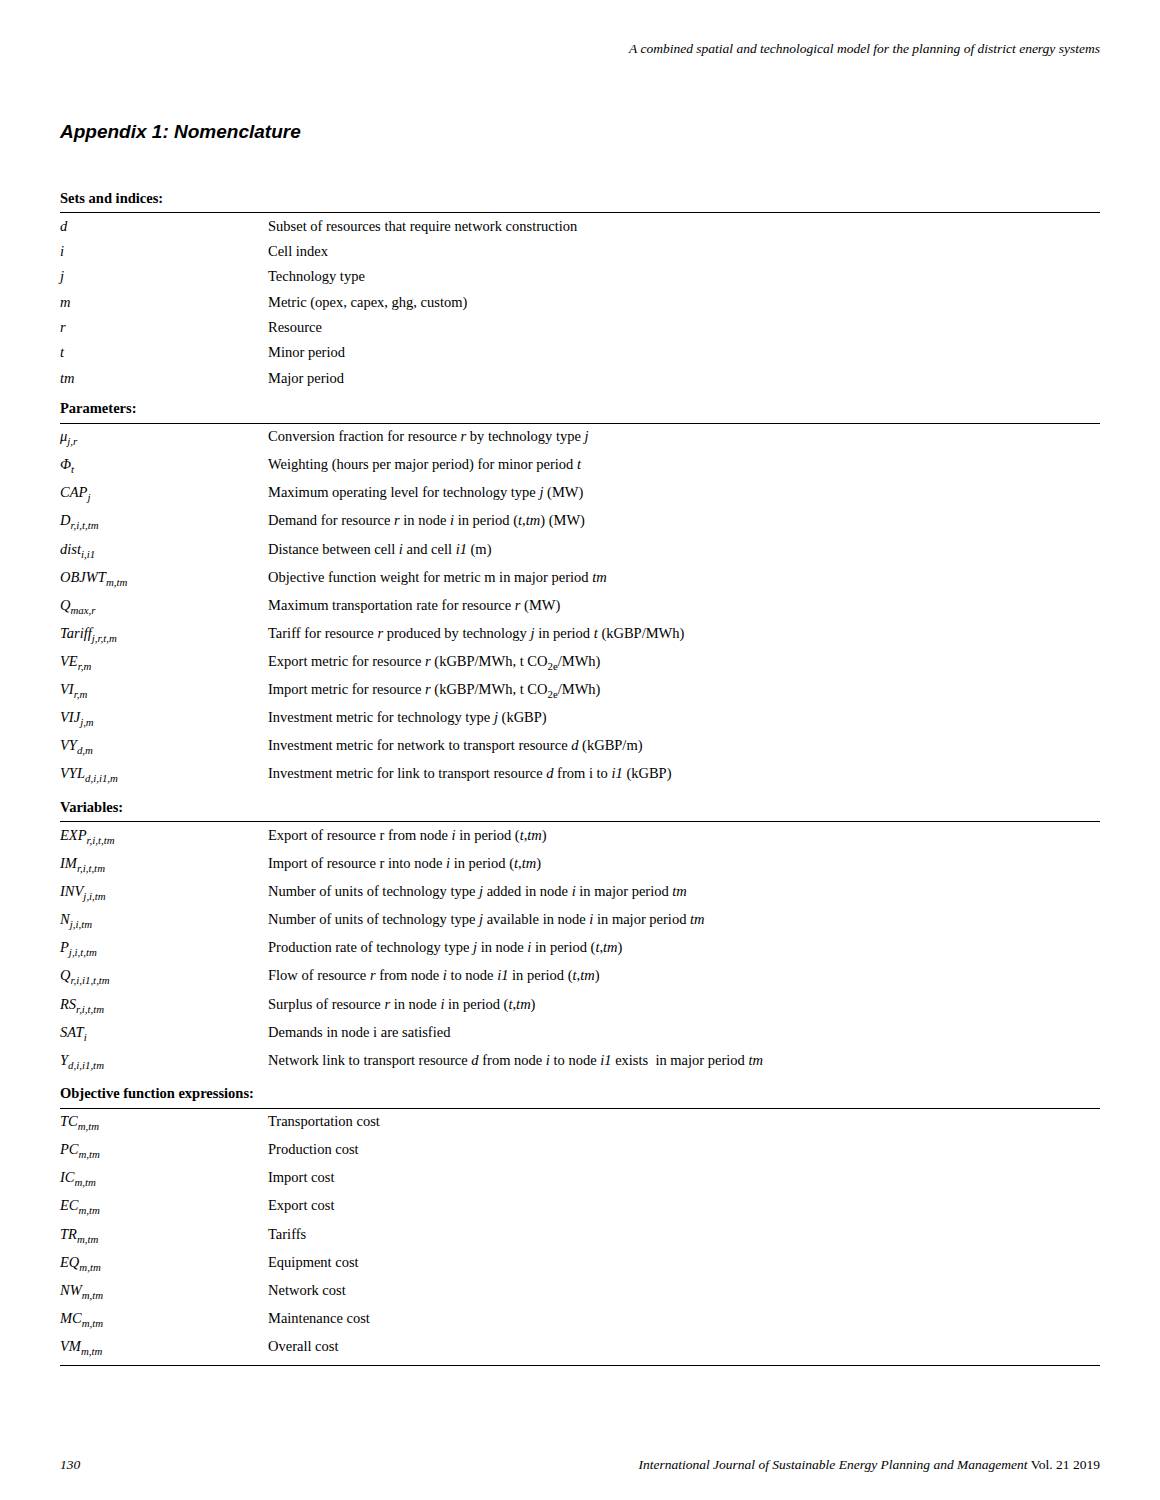A combined spatial and technological model for the planning of district energy systems
Appendix 1: Nomenclature
| Sets and indices: |
| d | Subset of resources that require network construction |
| i | Cell index |
| j | Technology type |
| m | Metric (opex, capex, ghg, custom) |
| r | Resource |
| t | Minor period |
| tm | Major period |
| Parameters: |
| μ j,r | Conversion fraction for resource r by technology type j |
| Φ t | Weighting (hours per major period) for minor period t |
| CAP j | Maximum operating level for technology type j (MW) |
| D r,i,t,tm | Demand for resource r in node i in period ( t , tm ) (MW) |
| dist i,i1 | Distance between cell i and cell i1 (m) |
| OBJWT m,tm | Objective function weight for metric m in major period tm |
| Q max,r | Maximum transportation rate for resource r (MW) |
| Tariff j,r,t,m | Tariff for resource r produced by technology j in period t (kGBP/MWh) |
| VE r,m | Export metric for resource r (kGBP/MWh, t CO 2e /MWh) |
| VI r,m | Import metric for resource r (kGBP/MWh, t CO 2e /MWh) |
| VIJ j,m | Investment metric for technology type j (kGBP) |
| VY d,m | Investment metric for network to transport resource d (kGBP/m) |
| VYL d,i,i1,m | Investment metric for link to transport resource d from i to i1 (kGBP) |
| Variables: |
| EXP r,i,t,tm | Export of resource r from node i in period ( t , tm ) |
| IM r,i,t,tm | Import of resource r into node i in period ( t , tm ) |
| INV j,i,tm | Number of units of technology type j added in node i in major period tm |
| N j,i,tm | Number of units of technology type j available in node i in major period tm |
| P j,i,t,tm | Production rate of technology type j in node i in period ( t , tm ) |
| Q r,i,i1,t,tm | Flow of resource r from node i to node i1 in period ( t , tm ) |
| RS r,i,t,tm | Surplus of resource r in node i in period ( t , tm ) |
| SAT i | Demands in node i are satisfied |
| Y d,i,i1,tm | Network link to transport resource d from node i to node i1 exists in major period tm |
| Objective function expressions: |
| TC m,tm | Transportation cost |
| PC m,tm | Production cost |
| IC m,tm | Import cost |
| EC m,tm | Export cost |
| TR m,tm | Tariffs |
| EQ m,tm | Equipment cost |
| NW m,tm | Network cost |
| MC m,tm | Maintenance cost |
| VM m,tm | Overall cost |
130
International Journal of Sustainable Energy Planning and Management Vol. 21 2019